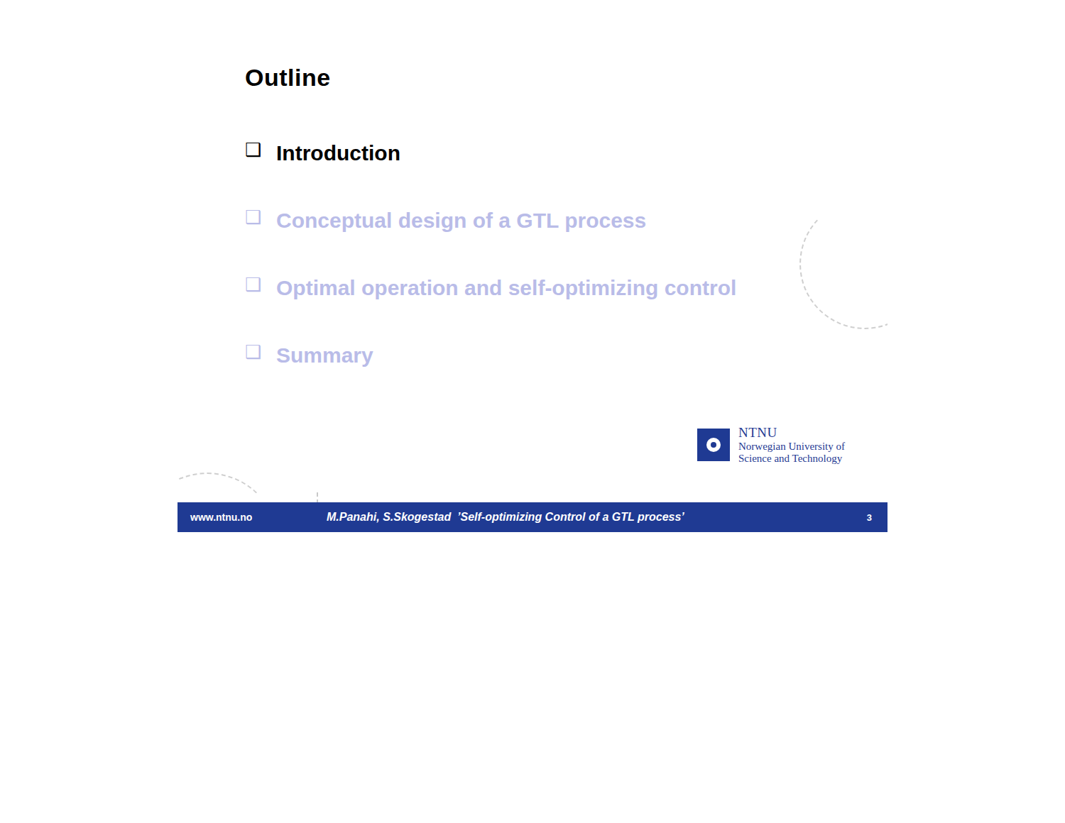Outline
Introduction
Conceptual design of a GTL process
Optimal operation and self-optimizing control
Summary
NTNU
Norwegian University of
Science and Technology
www.ntnu.no
M.Panahi, S.Skogestad ’Self-optimizing Control of a GTL process’
3